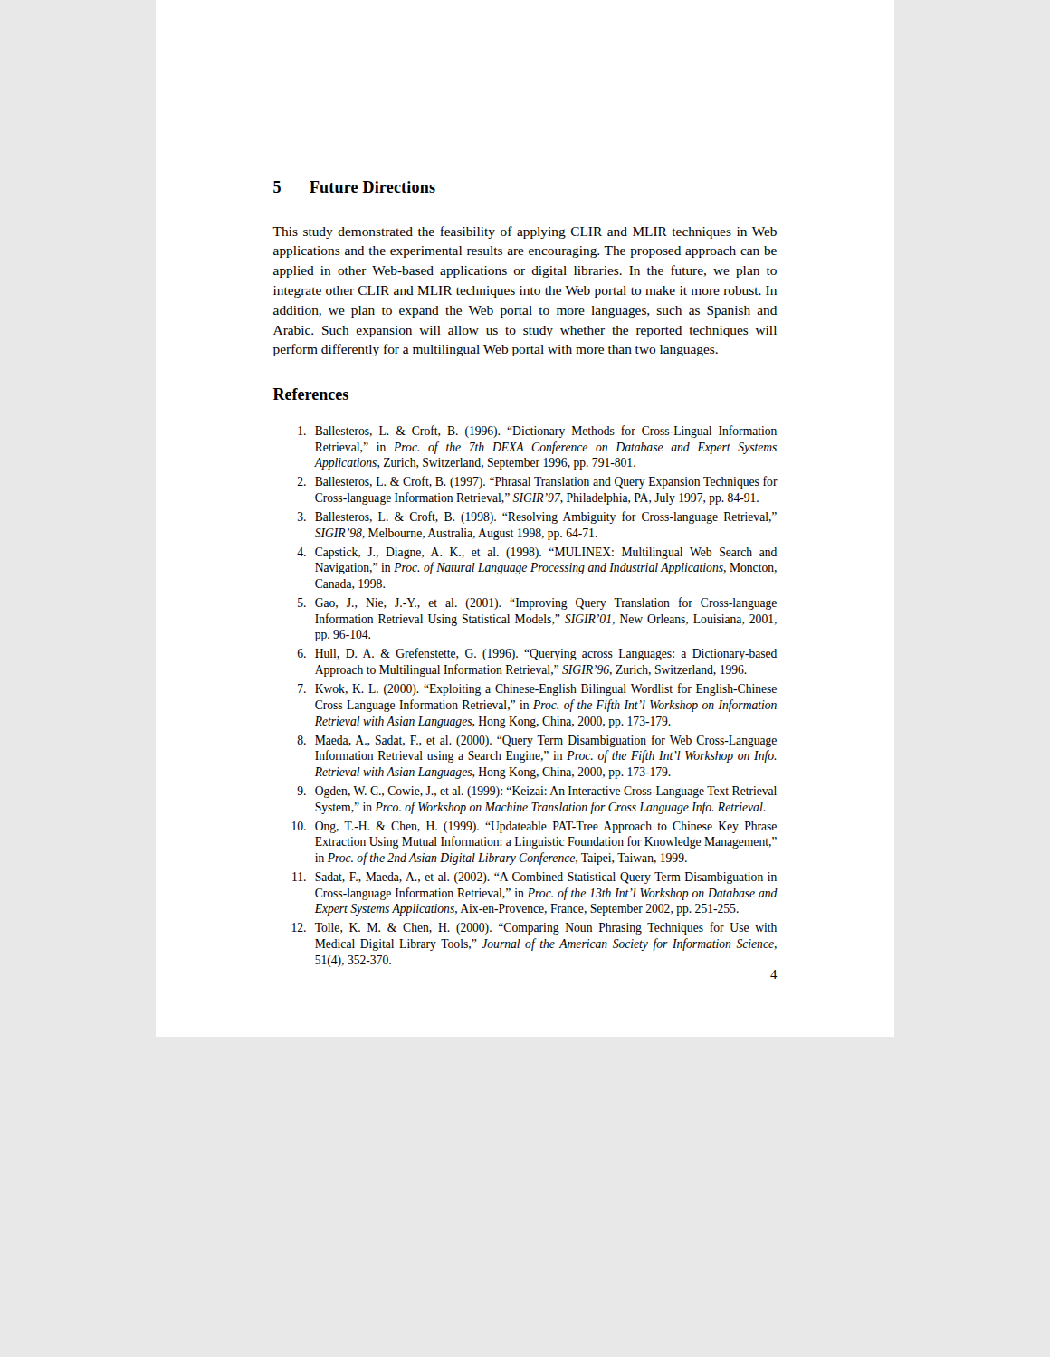5 Future Directions
This study demonstrated the feasibility of applying CLIR and MLIR techniques in Web applications and the experimental results are encouraging. The proposed approach can be applied in other Web-based applications or digital libraries. In the future, we plan to integrate other CLIR and MLIR techniques into the Web portal to make it more robust. In addition, we plan to expand the Web portal to more languages, such as Spanish and Arabic. Such expansion will allow us to study whether the reported techniques will perform differently for a multilingual Web portal with more than two languages.
References
Ballesteros, L. & Croft, B. (1996). “Dictionary Methods for Cross-Lingual Information Retrieval,” in Proc. of the 7th DEXA Conference on Database and Expert Systems Applications, Zurich, Switzerland, September 1996, pp. 791-801.
Ballesteros, L. & Croft, B. (1997). “Phrasal Translation and Query Expansion Techniques for Cross-language Information Retrieval,” SIGIR’97, Philadelphia, PA, July 1997, pp. 84-91.
Ballesteros, L. & Croft, B. (1998). “Resolving Ambiguity for Cross-language Retrieval,” SIGIR’98, Melbourne, Australia, August 1998, pp. 64-71.
Capstick, J., Diagne, A. K., et al. (1998). “MULINEX: Multilingual Web Search and Navigation,” in Proc. of Natural Language Processing and Industrial Applications, Moncton, Canada, 1998.
Gao, J., Nie, J.-Y., et al. (2001). “Improving Query Translation for Cross-language Information Retrieval Using Statistical Models,” SIGIR’01, New Orleans, Louisiana, 2001, pp. 96-104.
Hull, D. A. & Grefenstette, G. (1996). “Querying across Languages: a Dictionary-based Approach to Multilingual Information Retrieval,” SIGIR’96, Zurich, Switzerland, 1996.
Kwok, K. L. (2000). “Exploiting a Chinese-English Bilingual Wordlist for English-Chinese Cross Language Information Retrieval,” in Proc. of the Fifth Int’l Workshop on Information Retrieval with Asian Languages, Hong Kong, China, 2000, pp. 173-179.
Maeda, A., Sadat, F., et al. (2000). “Query Term Disambiguation for Web Cross-Language Information Retrieval using a Search Engine,” in Proc. of the Fifth Int’l Workshop on Info. Retrieval with Asian Languages, Hong Kong, China, 2000, pp. 173-179.
Ogden, W. C., Cowie, J., et al. (1999): “Keizai: An Interactive Cross-Language Text Retrieval System,” in Prco. of Workshop on Machine Translation for Cross Language Info. Retrieval.
Ong, T.-H. & Chen, H. (1999). “Updateable PAT-Tree Approach to Chinese Key Phrase Extraction Using Mutual Information: a Linguistic Foundation for Knowledge Management,” in Proc. of the 2nd Asian Digital Library Conference, Taipei, Taiwan, 1999.
Sadat, F., Maeda, A., et al. (2002). “A Combined Statistical Query Term Disambiguation in Cross-language Information Retrieval,” in Proc. of the 13th Int’l Workshop on Database and Expert Systems Applications, Aix-en-Provence, France, September 2002, pp. 251-255.
Tolle, K. M. & Chen, H. (2000). “Comparing Noun Phrasing Techniques for Use with Medical Digital Library Tools,” Journal of the American Society for Information Science, 51(4), 352-370.
4